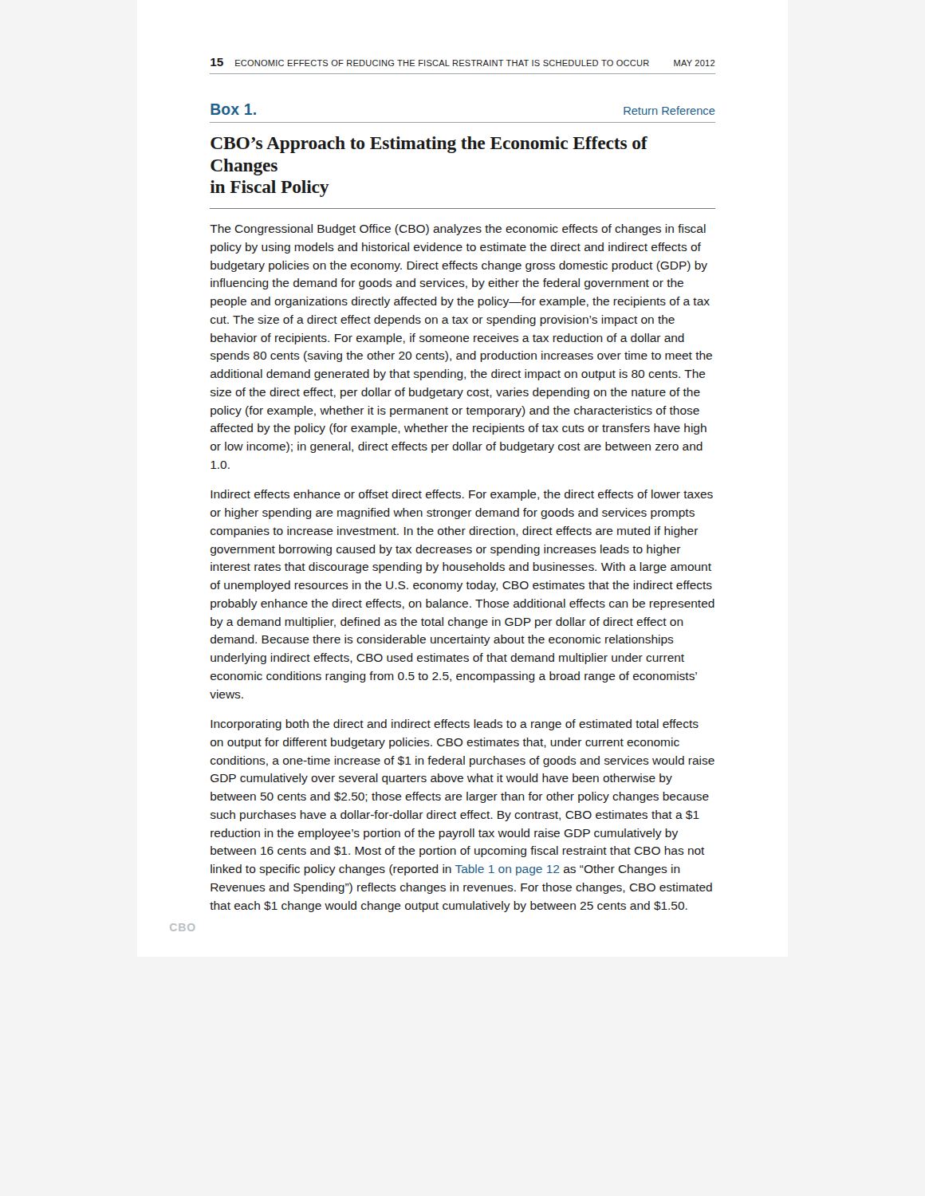15 Economic Effects of Reducing the Fiscal Restraint That Is Scheduled to Occur May 2012
Box 1. Return Reference
CBO’s Approach to Estimating the Economic Effects of Changes
in Fiscal Policy
The Congressional Budget Office (CBO) analyzes the economic effects of changes in fiscal policy by using models and historical evidence to estimate the direct and indirect effects of budgetary policies on the economy. Direct effects change gross domestic product (GDP) by influencing the demand for goods and services, by either the federal government or the people and organizations directly affected by the policy—for example, the recipients of a tax cut. The size of a direct effect depends on a tax or spending provision’s impact on the behavior of recipients. For example, if someone receives a tax reduction of a dollar and spends 80 cents (saving the other 20 cents), and production increases over time to meet the additional demand generated by that spending, the direct impact on output is 80 cents. The size of the direct effect, per dollar of budgetary cost, varies depending on the nature of the policy (for example, whether it is permanent or temporary) and the characteristics of those affected by the policy (for example, whether the recipients of tax cuts or transfers have high or low income); in general, direct effects per dollar of budgetary cost are between zero and 1.0.
Indirect effects enhance or offset direct effects. For example, the direct effects of lower taxes or higher spending are magnified when stronger demand for goods and services prompts companies to increase investment. In the other direction, direct effects are muted if higher government borrowing caused by tax decreases or spending increases leads to higher interest rates that discourage spending by households and businesses. With a large amount of unemployed resources in the U.S. economy today, CBO estimates that the indirect effects probably enhance the direct effects, on balance. Those additional effects can be represented by a demand multiplier, defined as the total change in GDP per dollar of direct effect on demand. Because there is considerable uncertainty about the economic relationships underlying indirect effects, CBO used estimates of that demand multiplier under current economic conditions ranging from 0.5 to 2.5, encompassing a broad range of economists’ views.
Incorporating both the direct and indirect effects leads to a range of estimated total effects on output for different budgetary policies. CBO estimates that, under current economic conditions, a one-time increase of $1 in federal purchases of goods and services would raise GDP cumulatively over several quarters above what it would have been otherwise by between 50 cents and $2.50; those effects are larger than for other policy changes because such purchases have a dollar-for-dollar direct effect. By contrast, CBO estimates that a $1 reduction in the employee’s portion of the payroll tax would raise GDP cumulatively by between 16 cents and $1. Most of the portion of upcoming fiscal restraint that CBO has not linked to specific policy changes (reported in Table 1 on page 12 as “Other Changes in Revenues and Spending”) reflects changes in revenues. For those changes, CBO estimated that each $1 change would change output cumulatively by between 25 cents and $1.50.
CBO